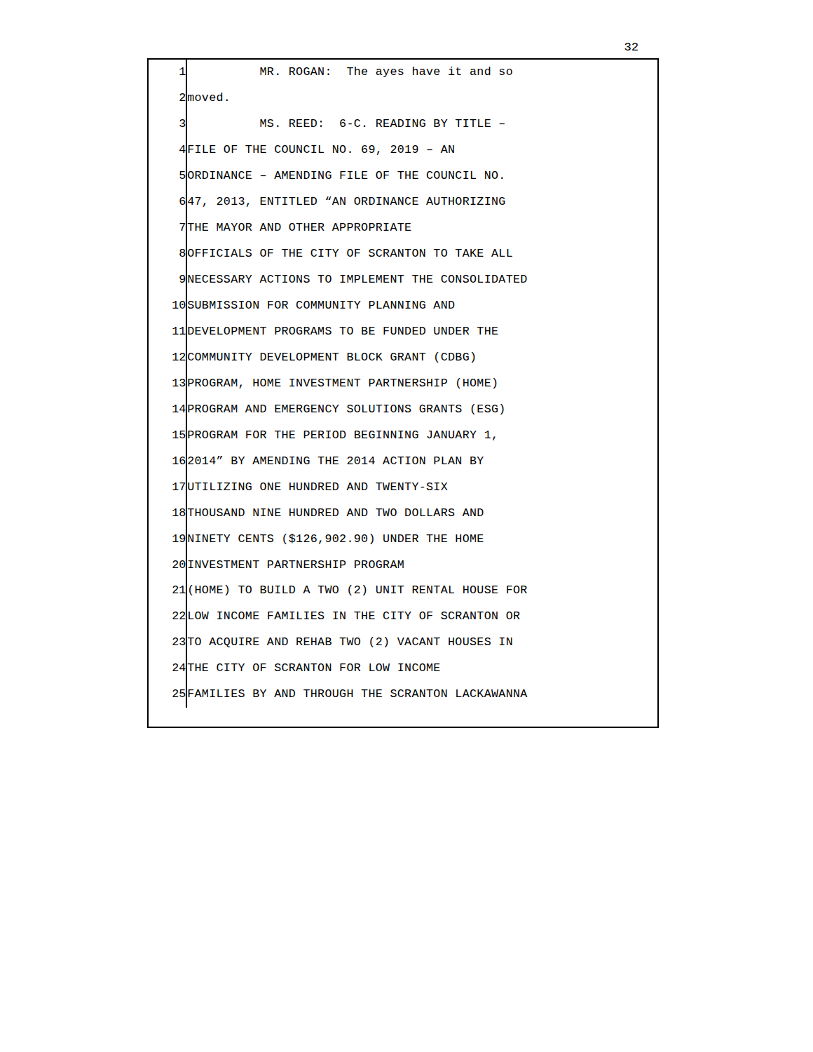32
| 1 | MR. ROGAN: The ayes have it and so |
| 2 | moved. |
| 3 | MS. REED: 6-C. READING BY TITLE – |
| 4 | FILE OF THE COUNCIL NO. 69, 2019 – AN |
| 5 | ORDINANCE – AMENDING FILE OF THE COUNCIL NO. |
| 6 | 47, 2013, ENTITLED “AN ORDINANCE AUTHORIZING |
| 7 | THE MAYOR AND OTHER APPROPRIATE |
| 8 | OFFICIALS OF THE CITY OF SCRANTON TO TAKE ALL |
| 9 | NECESSARY ACTIONS TO IMPLEMENT THE CONSOLIDATED |
| 10 | SUBMISSION FOR COMMUNITY PLANNING AND |
| 11 | DEVELOPMENT PROGRAMS TO BE FUNDED UNDER THE |
| 12 | COMMUNITY DEVELOPMENT BLOCK GRANT (CDBG) |
| 13 | PROGRAM, HOME INVESTMENT PARTNERSHIP (HOME) |
| 14 | PROGRAM AND EMERGENCY SOLUTIONS GRANTS (ESG) |
| 15 | PROGRAM FOR THE PERIOD BEGINNING JANUARY 1, |
| 16 | 2014” BY AMENDING THE 2014 ACTION PLAN BY |
| 17 | UTILIZING ONE HUNDRED AND TWENTY-SIX |
| 18 | THOUSAND NINE HUNDRED AND TWO DOLLARS AND |
| 19 | NINETY CENTS ($126,902.90) UNDER THE HOME |
| 20 | INVESTMENT PARTNERSHIP PROGRAM |
| 21 | (HOME) TO BUILD A TWO (2) UNIT RENTAL HOUSE FOR |
| 22 | LOW INCOME FAMILIES IN THE CITY OF SCRANTON OR |
| 23 | TO ACQUIRE AND REHAB TWO (2) VACANT HOUSES IN |
| 24 | THE CITY OF SCRANTON FOR LOW INCOME |
| 25 | FAMILIES BY AND THROUGH THE SCRANTON LACKAWANNA |